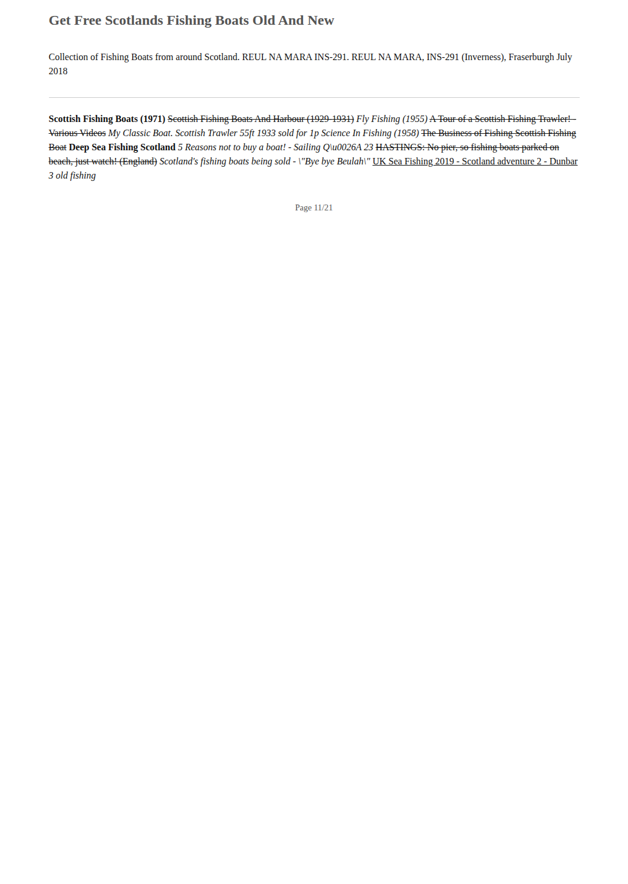Get Free Scotlands Fishing Boats Old And New
Collection of Fishing Boats from around Scotland. REUL NA MARA INS-291. REUL NA MARA, INS-291 (Inverness), Fraserburgh July 2018
Scottish Fishing Boats (1971) Scottish Fishing Boats And Harbour (1929-1931) Fly Fishing (1955) A Tour of a Scottish Fishing Trawler! - Various Videos My Classic Boat. Scottish Trawler 55ft 1933 sold for 1p Science In Fishing (1958) The Business of Fishing Scottish Fishing Boat Deep Sea Fishing Scotland 5 Reasons not to buy a boat! - Sailing Q\u0026A 23 HASTINGS: No pier, so fishing boats parked on beach, just watch! (England) Scotland's fishing boats being sold - \"Bye bye Beulah\" UK Sea Fishing 2019 - Scotland adventure 2 - Dunbar 3 old fishing
Page 11/21